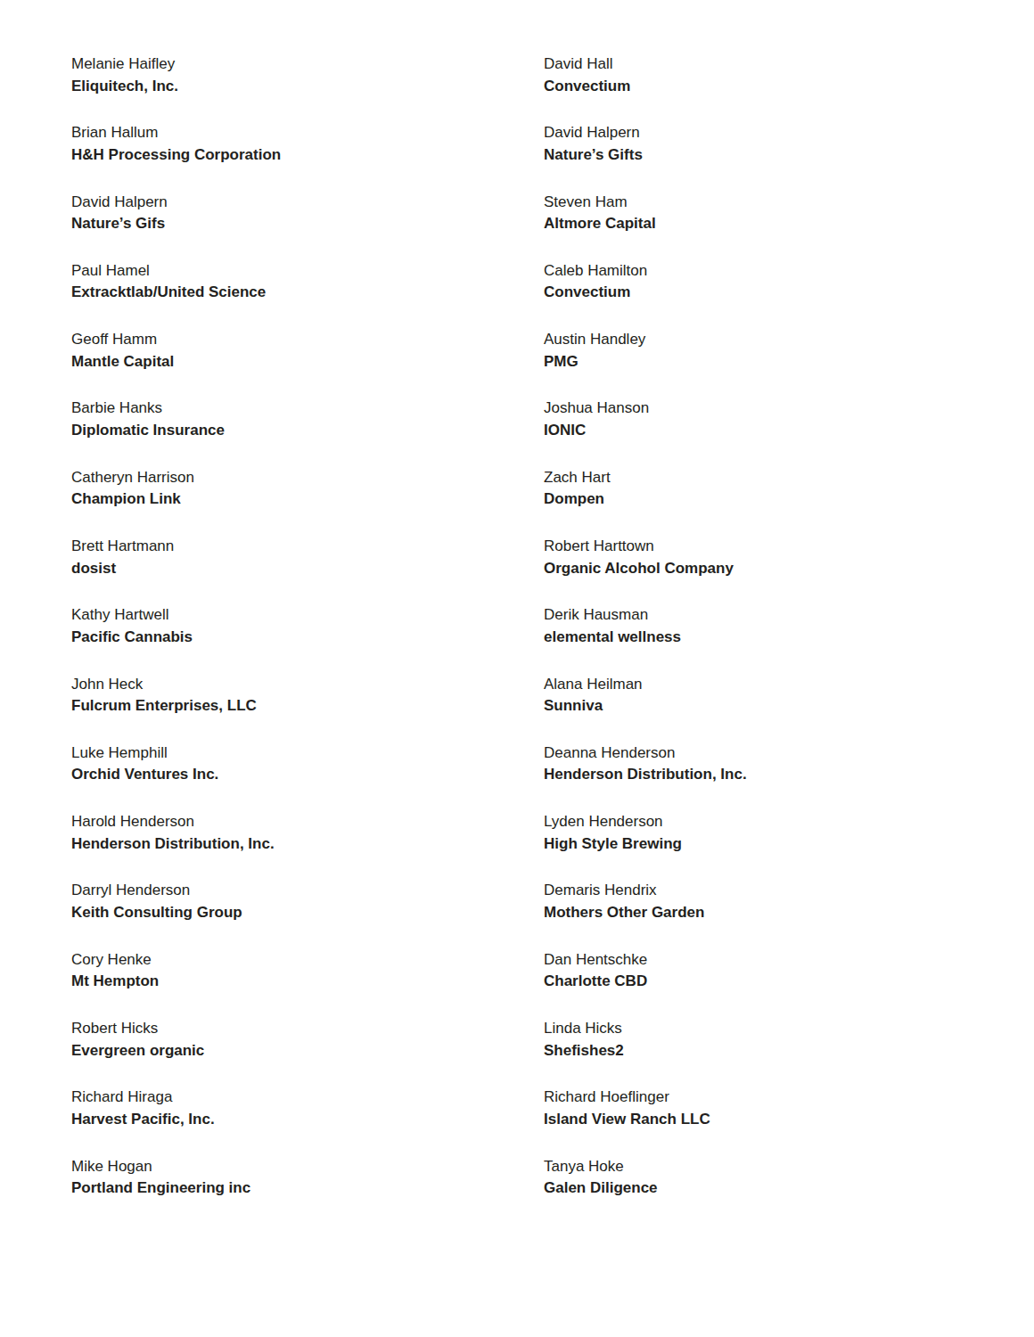Melanie Haifley Eliquitech, Inc.
David Hall Convectium
Brian Hallum H&H Processing Corporation
David Halpern Nature’s Gifts
David Halpern Nature’s Gifs
Steven Ham Altmore Capital
Paul Hamel Extracktlab/United Science
Caleb Hamilton Convectium
Geoff Hamm Mantle Capital
Austin Handley PMG
Barbie Hanks Diplomatic Insurance
Joshua Hanson IONIC
Catheryn Harrison Champion Link
Zach Hart Dompen
Brett Hartmann dosist
Robert Harttown Organic Alcohol Company
Kathy Hartwell Pacific Cannabis
Derik Hausman elemental wellness
John Heck Fulcrum Enterprises, LLC
Alana Heilman Sunniva
Luke Hemphill Orchid Ventures Inc.
Deanna Henderson Henderson Distribution, Inc.
Harold Henderson Henderson Distribution, Inc.
Lyden Henderson High Style Brewing
Darryl Henderson Keith Consulting Group
Demaris Hendrix Mothers Other Garden
Cory Henke Mt Hempton
Dan Hentschke Charlotte CBD
Robert Hicks Evergreen organic
Linda Hicks Shefishes2
Richard Hiraga Harvest Pacific, Inc.
Richard Hoeflinger Island View Ranch LLC
Mike Hogan Portland Engineering inc
Tanya Hoke Galen Diligence